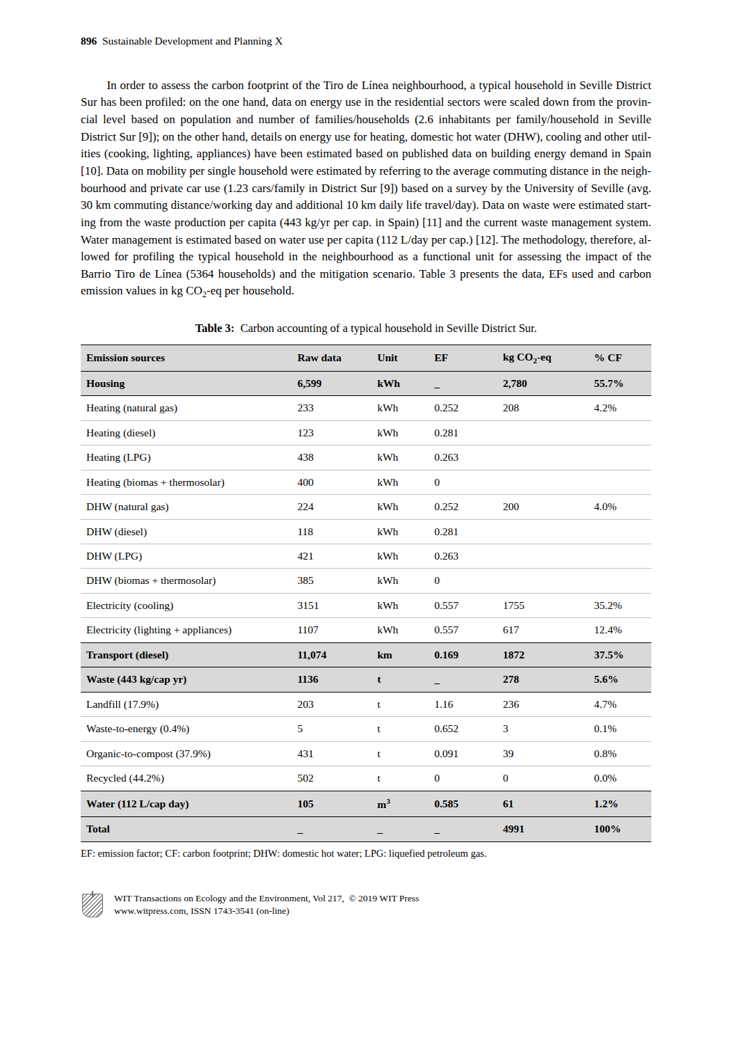896 Sustainable Development and Planning X
In order to assess the carbon footprint of the Tiro de Línea neighbourhood, a typical household in Seville District Sur has been profiled: on the one hand, data on energy use in the residential sectors were scaled down from the provincial level based on population and number of families/households (2.6 inhabitants per family/household in Seville District Sur [9]); on the other hand, details on energy use for heating, domestic hot water (DHW), cooling and other utilities (cooking, lighting, appliances) have been estimated based on published data on building energy demand in Spain [10]. Data on mobility per single household were estimated by referring to the average commuting distance in the neighbourhood and private car use (1.23 cars/family in District Sur [9]) based on a survey by the University of Seville (avg. 30 km commuting distance/working day and additional 10 km daily life travel/day). Data on waste were estimated starting from the waste production per capita (443 kg/yr per cap. in Spain) [11] and the current waste management system. Water management is estimated based on water use per capita (112 L/day per cap.) [12]. The methodology, therefore, allowed for profiling the typical household in the neighbourhood as a functional unit for assessing the impact of the Barrio Tiro de Línea (5364 households) and the mitigation scenario. Table 3 presents the data, EFs used and carbon emission values in kg CO2-eq per household.
Table 3: Carbon accounting of a typical household in Seville District Sur.
| Emission sources | Raw data | Unit | EF | kg CO 2 -eq | % CF |
| --- | --- | --- | --- | --- | --- |
| Housing | 6,599 | kWh | _ | 2,780 | 55.7% |
| Heating (natural gas) | 233 | kWh | 0.252 | 208 | 4.2% |
| Heating (diesel) | 123 | kWh | 0.281 | | |
| Heating (LPG) | 438 | kWh | 0.263 | | |
| Heating (biomas + thermosolar) | 400 | kWh | 0 | | |
| DHW (natural gas) | 224 | kWh | 0.252 | 200 | 4.0% |
| DHW (diesel) | 118 | kWh | 0.281 | | |
| DHW (LPG) | 421 | kWh | 0.263 | | |
| DHW (biomas + thermosolar) | 385 | kWh | 0 | | |
| Electricity (cooling) | 3151 | kWh | 0.557 | 1755 | 35.2% |
| Electricity (lighting + appliances) | 1107 | kWh | 0.557 | 617 | 12.4% |
| Transport (diesel) | 11,074 | km | 0.169 | 1872 | 37.5% |
| Waste (443 kg/cap yr) | 1136 | t | _ | 278 | 5.6% |
| Landfill (17.9%) | 203 | t | 1.16 | 236 | 4.7% |
| Waste-to-energy (0.4%) | 5 | t | 0.652 | 3 | 0.1% |
| Organic-to-compost (37.9%) | 431 | t | 0.091 | 39 | 0.8% |
| Recycled (44.2%) | 502 | t | 0 | 0 | 0.0% |
| Water (112 L/cap day) | 105 | m 3 | 0.585 | 61 | 1.2% |
| Total | _ | _ | _ | 4991 | 100% |
EF: emission factor; CF: carbon footprint; DHW: domestic hot water; LPG: liquefied petroleum gas.
WIT Transactions on Ecology and the Environment, Vol 217, © 2019 WIT Press
www.witpress.com, ISSN 1743-3541 (on-line)